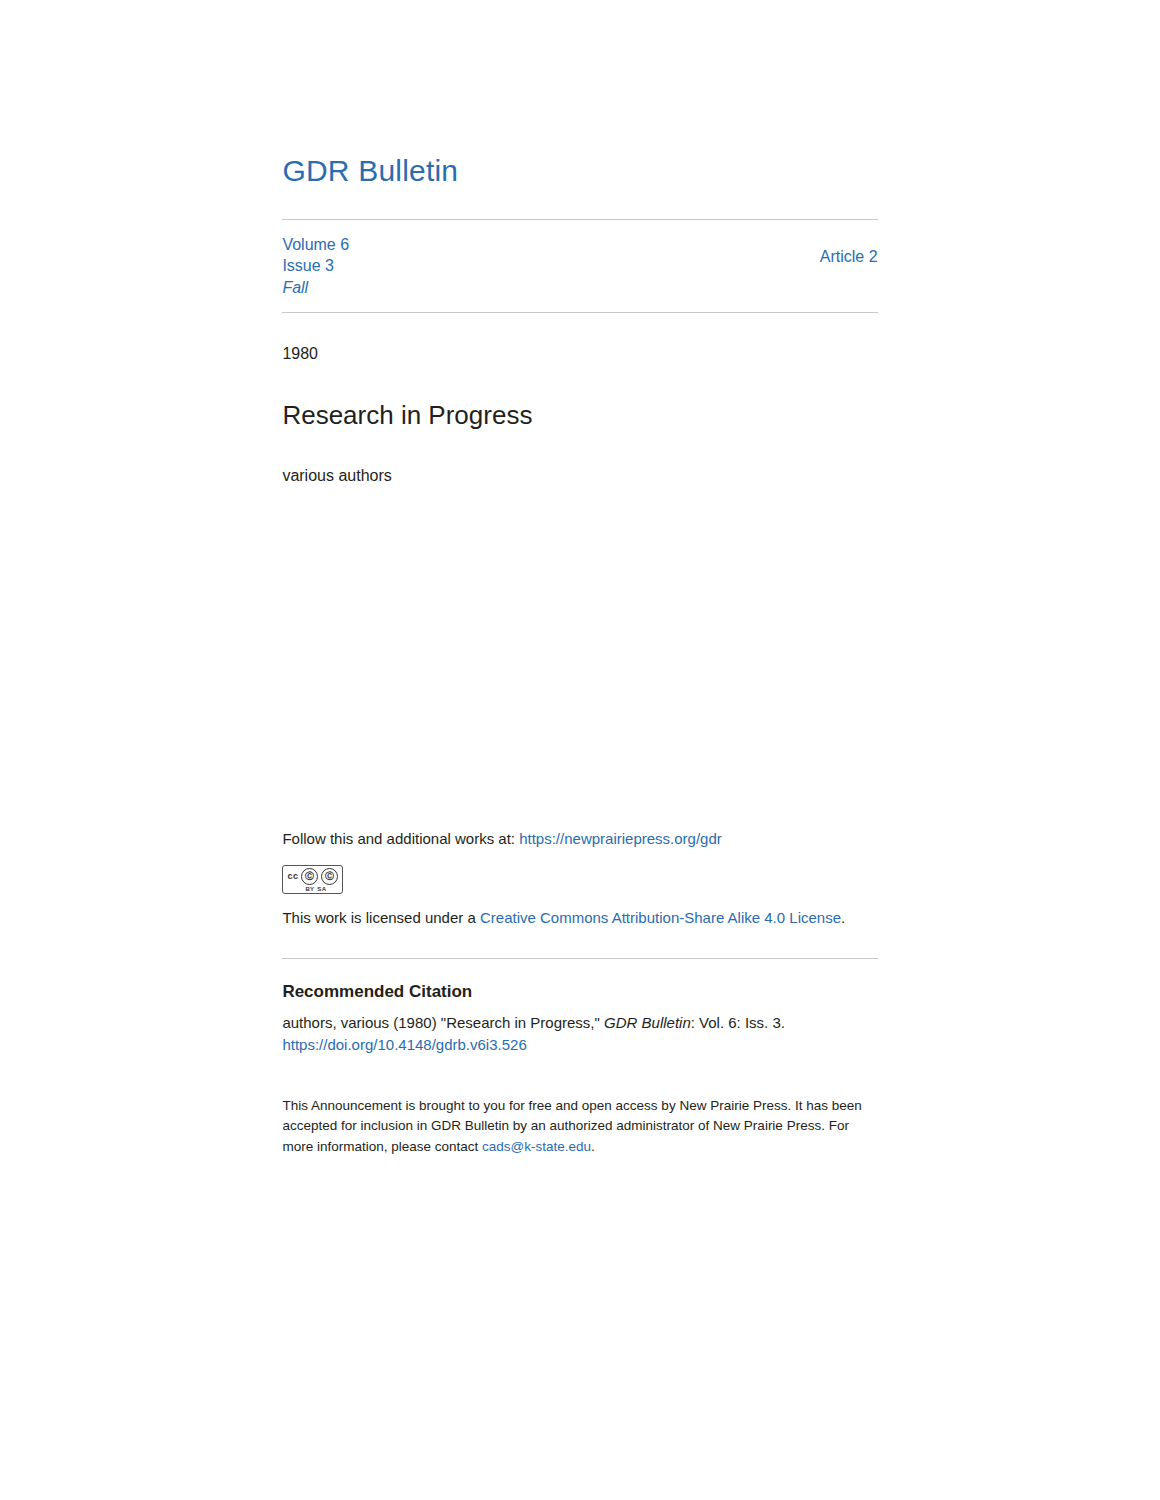GDR Bulletin
Volume 6 Issue 3 Fall
Article 2
1980
Research in Progress
various authors
Follow this and additional works at: https://newprairiepress.org/gdr
cc Ⓒ Ⓒ
BY SA
This work is licensed under a Creative Commons Attribution-Share Alike 4.0 License.
Recommended Citation
authors, various (1980) "Research in Progress," GDR Bulletin: Vol. 6: Iss. 3. https://doi.org/10.4148/gdrb.v6i3.526
This Announcement is brought to you for free and open access by New Prairie Press. It has been accepted for inclusion in GDR Bulletin by an authorized administrator of New Prairie Press. For more information, please contact cads@k-state.edu.